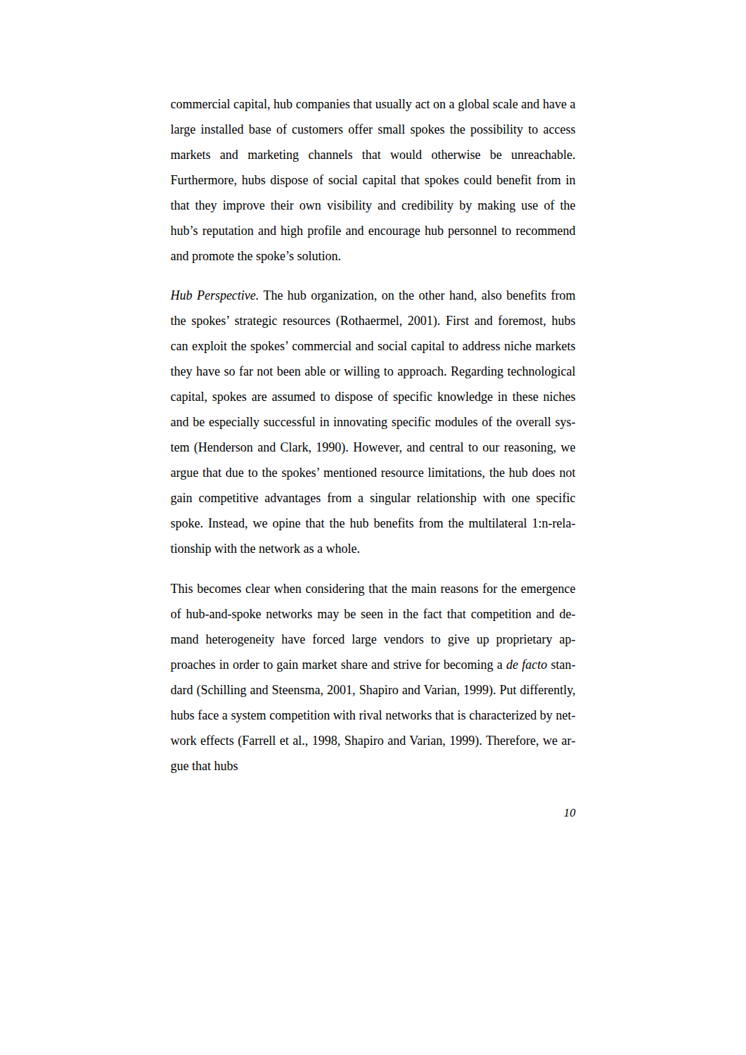commercial capital, hub companies that usually act on a global scale and have a large installed base of customers offer small spokes the possibility to access markets and marketing channels that would otherwise be unreachable. Furthermore, hubs dispose of social capital that spokes could benefit from in that they improve their own visibility and credibility by making use of the hub’s reputation and high profile and encourage hub personnel to recommend and promote the spoke’s solution.
Hub Perspective. The hub organization, on the other hand, also benefits from the spokes’ strategic resources (Rothaermel, 2001). First and foremost, hubs can exploit the spokes’ commercial and social capital to address niche markets they have so far not been able or willing to approach. Regarding technological capital, spokes are assumed to dispose of specific knowledge in these niches and be especially successful in innovating specific modules of the overall system (Henderson and Clark, 1990). However, and central to our reasoning, we argue that due to the spokes’ mentioned resource limitations, the hub does not gain competitive advantages from a singular relationship with one specific spoke. Instead, we opine that the hub benefits from the multilateral 1:n-relationship with the network as a whole.
This becomes clear when considering that the main reasons for the emergence of hub-and-spoke networks may be seen in the fact that competition and demand heterogeneity have forced large vendors to give up proprietary approaches in order to gain market share and strive for becoming a de facto standard (Schilling and Steensma, 2001, Shapiro and Varian, 1999). Put differently, hubs face a system competition with rival networks that is characterized by network effects (Farrell et al., 1998, Shapiro and Varian, 1999). Therefore, we argue that hubs
10